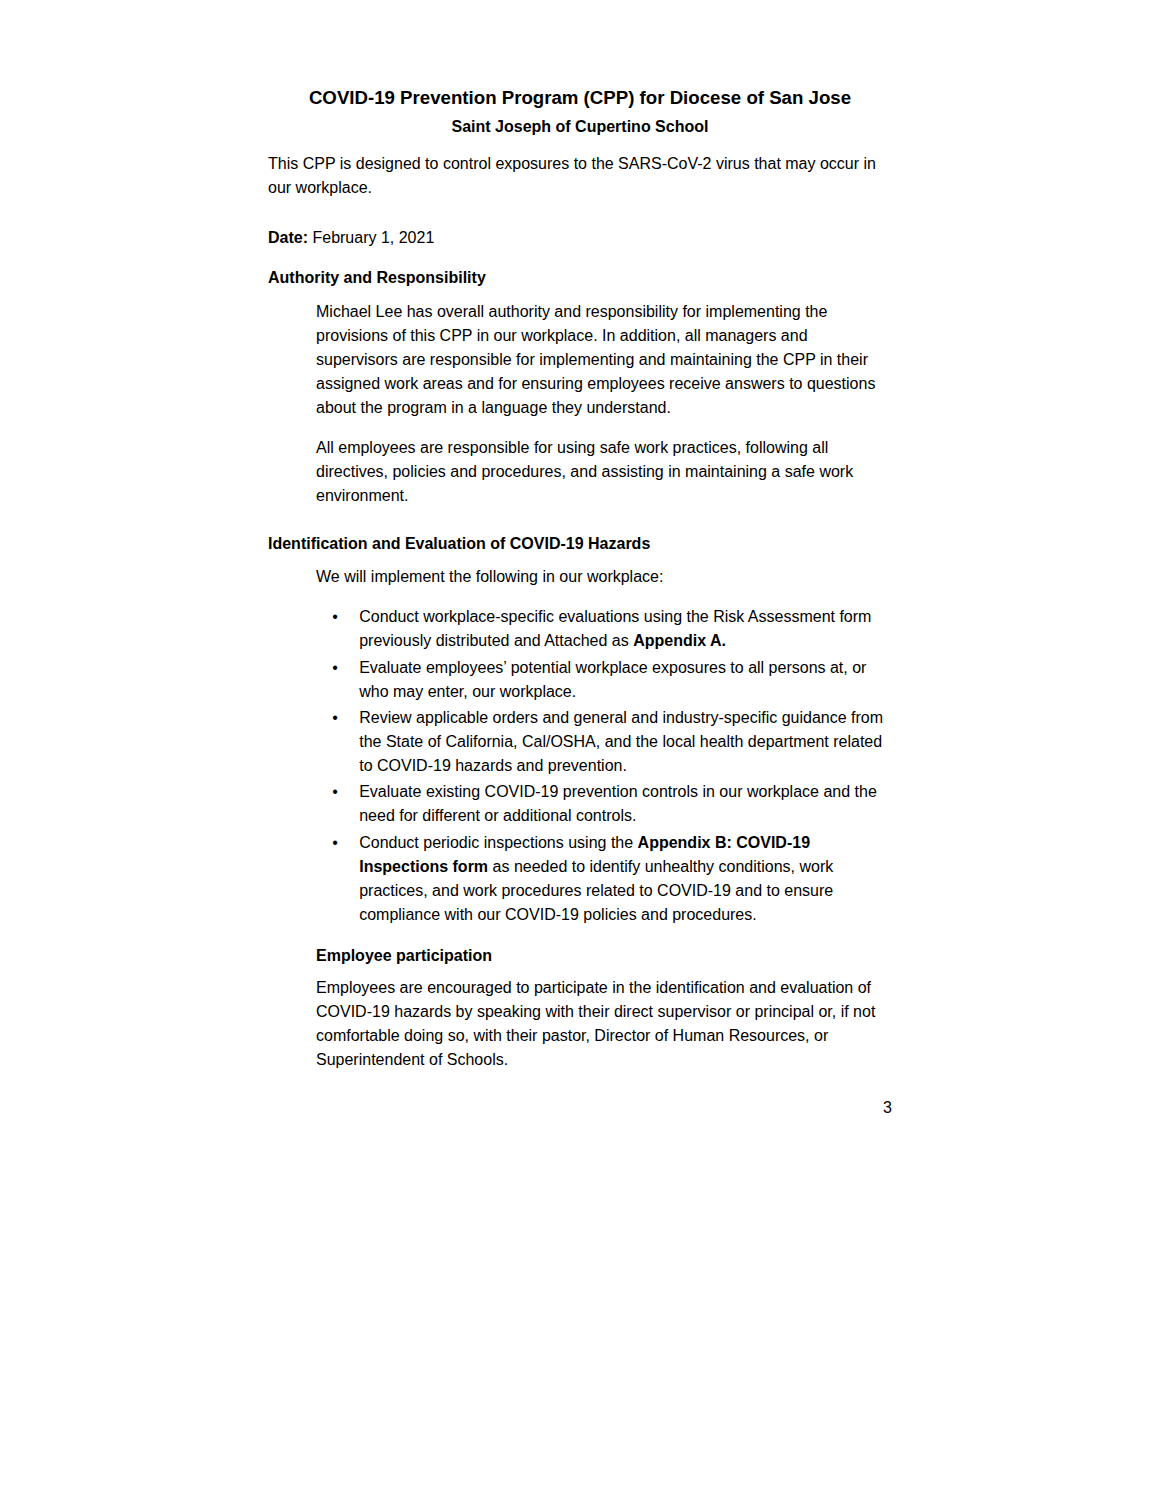COVID-19 Prevention Program (CPP) for Diocese of San Jose
Saint Joseph of Cupertino School
This CPP is designed to control exposures to the SARS-CoV-2 virus that may occur in our workplace.
Date: February 1, 2021
Authority and Responsibility
Michael Lee has overall authority and responsibility for implementing the provisions of this CPP in our workplace. In addition, all managers and supervisors are responsible for implementing and maintaining the CPP in their assigned work areas and for ensuring employees receive answers to questions about the program in a language they understand.
All employees are responsible for using safe work practices, following all directives, policies and procedures, and assisting in maintaining a safe work environment.
Identification and Evaluation of COVID-19 Hazards
We will implement the following in our workplace:
Conduct workplace-specific evaluations using the Risk Assessment form previously distributed and Attached as Appendix A.
Evaluate employees’ potential workplace exposures to all persons at, or who may enter, our workplace.
Review applicable orders and general and industry-specific guidance from the State of California, Cal/OSHA, and the local health department related to COVID-19 hazards and prevention.
Evaluate existing COVID-19 prevention controls in our workplace and the need for different or additional controls.
Conduct periodic inspections using the Appendix B: COVID-19 Inspections form as needed to identify unhealthy conditions, work practices, and work procedures related to COVID-19 and to ensure compliance with our COVID-19 policies and procedures.
Employee participation
Employees are encouraged to participate in the identification and evaluation of COVID-19 hazards by speaking with their direct supervisor or principal or, if not comfortable doing so, with their pastor, Director of Human Resources, or Superintendent of Schools.
3